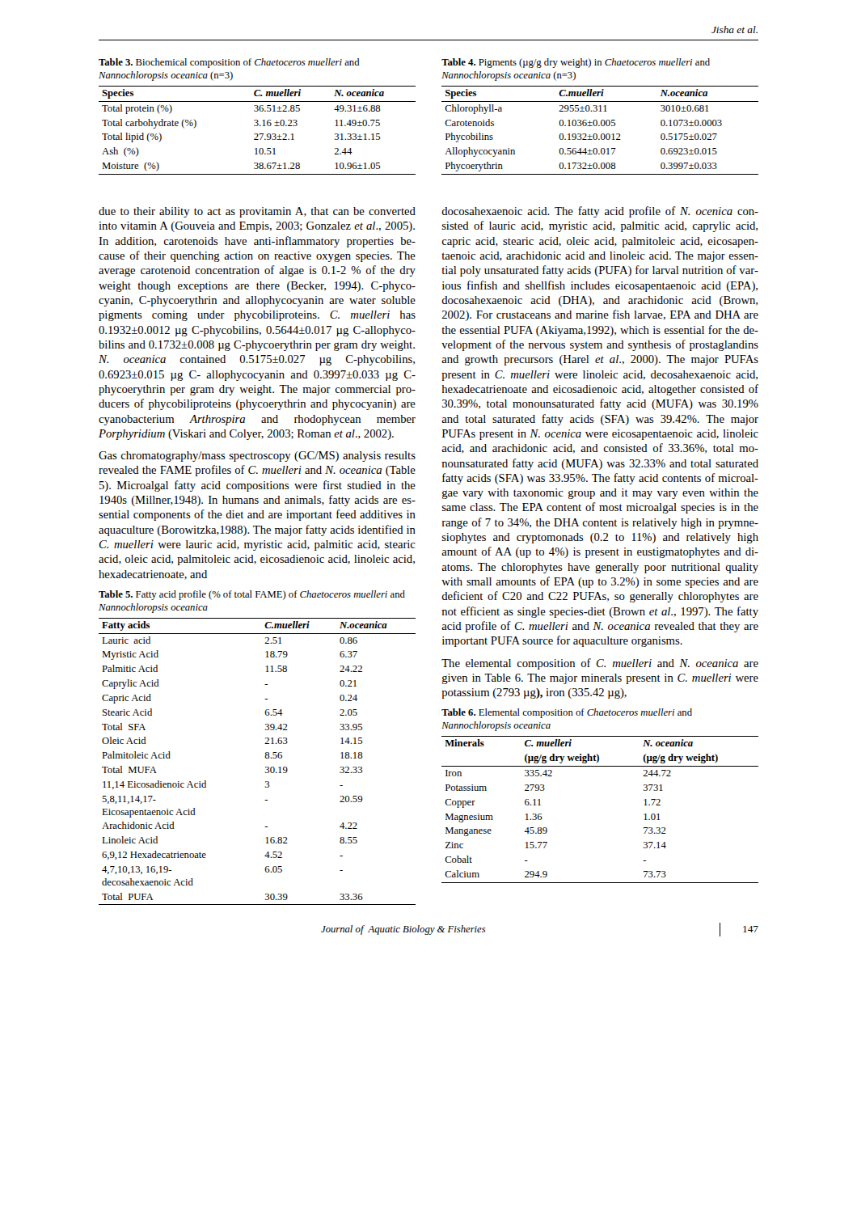Jisha et al.
Table 3. Biochemical composition of Chaetoceros muelleri and Nannochloropsis oceanica (n=3)
| Species | C. muelleri | N. oceanica |
| --- | --- | --- |
| Total protein (%) | 36.51±2.85 | 49.31±6.88 |
| Total carbohydrate (%) | 3.16 ±0.23 | 11.49±0.75 |
| Total lipid (%) | 27.93±2.1 | 31.33±1.15 |
| Ash (%) | 10.51 | 2.44 |
| Moisture (%) | 38.67±1.28 | 10.96±1.05 |
Table 4. Pigments (µg/g dry weight) in Chaetoceros muelleri and Nannochloropsis oceanica (n=3)
| Species | C.muelleri | N.oceanica |
| --- | --- | --- |
| Chlorophyll-a | 2955±0.311 | 3010±0.681 |
| Carotenoids | 0.1036±0.005 | 0.1073±0.0003 |
| Phycobilins | 0.1932±0.0012 | 0.5175±0.027 |
| Allophycocyanin | 0.5644±0.017 | 0.6923±0.015 |
| Phycoerythrin | 0.1732±0.008 | 0.3997±0.033 |
due to their ability to act as provitamin A, that can be converted into vitamin A (Gouveia and Empis, 2003; Gonzalez et al., 2005). In addition, carotenoids have anti-inflammatory properties because of their quenching action on reactive oxygen species. The average carotenoid concentration of algae is 0.1-2 % of the dry weight though exceptions are there (Becker, 1994). C-phycocyanin, C-phycoerythrin and allophycocyanin are water soluble pigments coming under phycobiliproteins. C. muelleri has 0.1932±0.0012 µg C-phycobilins, 0.5644±0.017 µg C-allophycobilins and 0.1732±0.008 µg C-phycoerythrin per gram dry weight. N. oceanica contained 0.5175±0.027 µg C-phycobilins, 0.6923±0.015 µg C- allophycocyanin and 0.3997±0.033 µg C-phycoerythrin per gram dry weight. The major commercial producers of phycobiliproteins (phycoerythrin and phycocyanin) are cyanobacterium Arthrospira and rhodophycean member Porphyridium (Viskari and Colyer, 2003; Roman et al., 2002).
Gas chromatography/mass spectroscopy (GC/MS) analysis results revealed the FAME profiles of C. muelleri and N. oceanica (Table 5). Microalgal fatty acid compositions were first studied in the 1940s (Millner,1948). In humans and animals, fatty acids are essential components of the diet and are important feed additives in aquaculture (Borowitzka,1988). The major fatty acids identified in C. muelleri were lauric acid, myristic acid, palmitic acid, stearic acid, oleic acid, palmitoleic acid, eicosadienoic acid, linoleic acid, hexadecatrienoate, and
Table 5. Fatty acid profile (% of total FAME) of Chaetoceros muelleri and Nannochloropsis oceanica
| Fatty acids | C.muelleri | N.oceanica |
| --- | --- | --- |
| Lauric acid | 2.51 | 0.86 |
| Myristic Acid | 18.79 | 6.37 |
| Palmitic Acid | 11.58 | 24.22 |
| Caprylic Acid | - | 0.21 |
| Capric Acid | - | 0.24 |
| Stearic Acid | 6.54 | 2.05 |
| Total SFA | 39.42 | 33.95 |
| Oleic Acid | 21.63 | 14.15 |
| Palmitoleic Acid | 8.56 | 18.18 |
| Total MUFA | 30.19 | 32.33 |
| 11,14 Eicosadienoic Acid | 3 | - |
| 5,8,11,14,17- Eicosapentaenoic Acid | - | 20.59 |
| Arachidonic Acid | - | 4.22 |
| Linoleic Acid | 16.82 | 8.55 |
| 6,9,12 Hexadecatrienoate | 4.52 | - |
| 4,7,10,13, 16,19- decosahexaenoic Acid | 6.05 | - |
| Total PUFA | 30.39 | 33.36 |
docosahexaenoic acid. The fatty acid profile of N. ocenica consisted of lauric acid, myristic acid, palmitic acid, caprylic acid, capric acid, stearic acid, oleic acid, palmitoleic acid, eicosapentaenoic acid, arachidonic acid and linoleic acid. The major essential poly unsaturated fatty acids (PUFA) for larval nutrition of various finfish and shellfish includes eicosapentaenoic acid (EPA), docosahexaenoic acid (DHA), and arachidonic acid (Brown, 2002). For crustaceans and marine fish larvae, EPA and DHA are the essential PUFA (Akiyama,1992), which is essential for the development of the nervous system and synthesis of prostaglandins and growth precursors (Harel et al., 2000). The major PUFAs present in C. muelleri were linoleic acid, decosahexaenoic acid, hexadecatrienoate and eicosadienoic acid, altogether consisted of 30.39%, total monounsaturated fatty acid (MUFA) was 30.19% and total saturated fatty acids (SFA) was 39.42%. The major PUFAs present in N. ocenica were eicosapentaenoic acid, linoleic acid, and arachidonic acid, and consisted of 33.36%, total monounsaturated fatty acid (MUFA) was 32.33% and total saturated fatty acids (SFA) was 33.95%. The fatty acid contents of microalgae vary with taxonomic group and it may vary even within the same class. The EPA content of most microalgal species is in the range of 7 to 34%, the DHA content is relatively high in prymnesiophytes and cryptomonads (0.2 to 11%) and relatively high amount of AA (up to 4%) is present in eustigmatophytes and diatoms. The chlorophytes have generally poor nutritional quality with small amounts of EPA (up to 3.2%) in some species and are deficient of C20 and C22 PUFAs, so generally chlorophytes are not efficient as single species-diet (Brown et al., 1997). The fatty acid profile of C. muelleri and N. oceanica revealed that they are important PUFA source for aquaculture organisms.
The elemental composition of C. muelleri and N. oceanica are given in Table 6. The major minerals present in C. muelleri were potassium (2793 µg), iron (335.42 µg),
Table 6. Elemental composition of Chaetoceros muelleri and Nannochloropsis oceanica
| Minerals | C. muelleri | N. oceanica |
| --- | --- | --- |
| | (µg/g dry weight) | (µg/g dry weight) |
| Iron | 335.42 | 244.72 |
| Potassium | 2793 | 3731 |
| Copper | 6.11 | 1.72 |
| Magnesium | 1.36 | 1.01 |
| Manganese | 45.89 | 73.32 |
| Zinc | 15.77 | 37.14 |
| Cobalt | - | - |
| Calcium | 294.9 | 73.73 |
Journal of Aquatic Biology & Fisheries
147